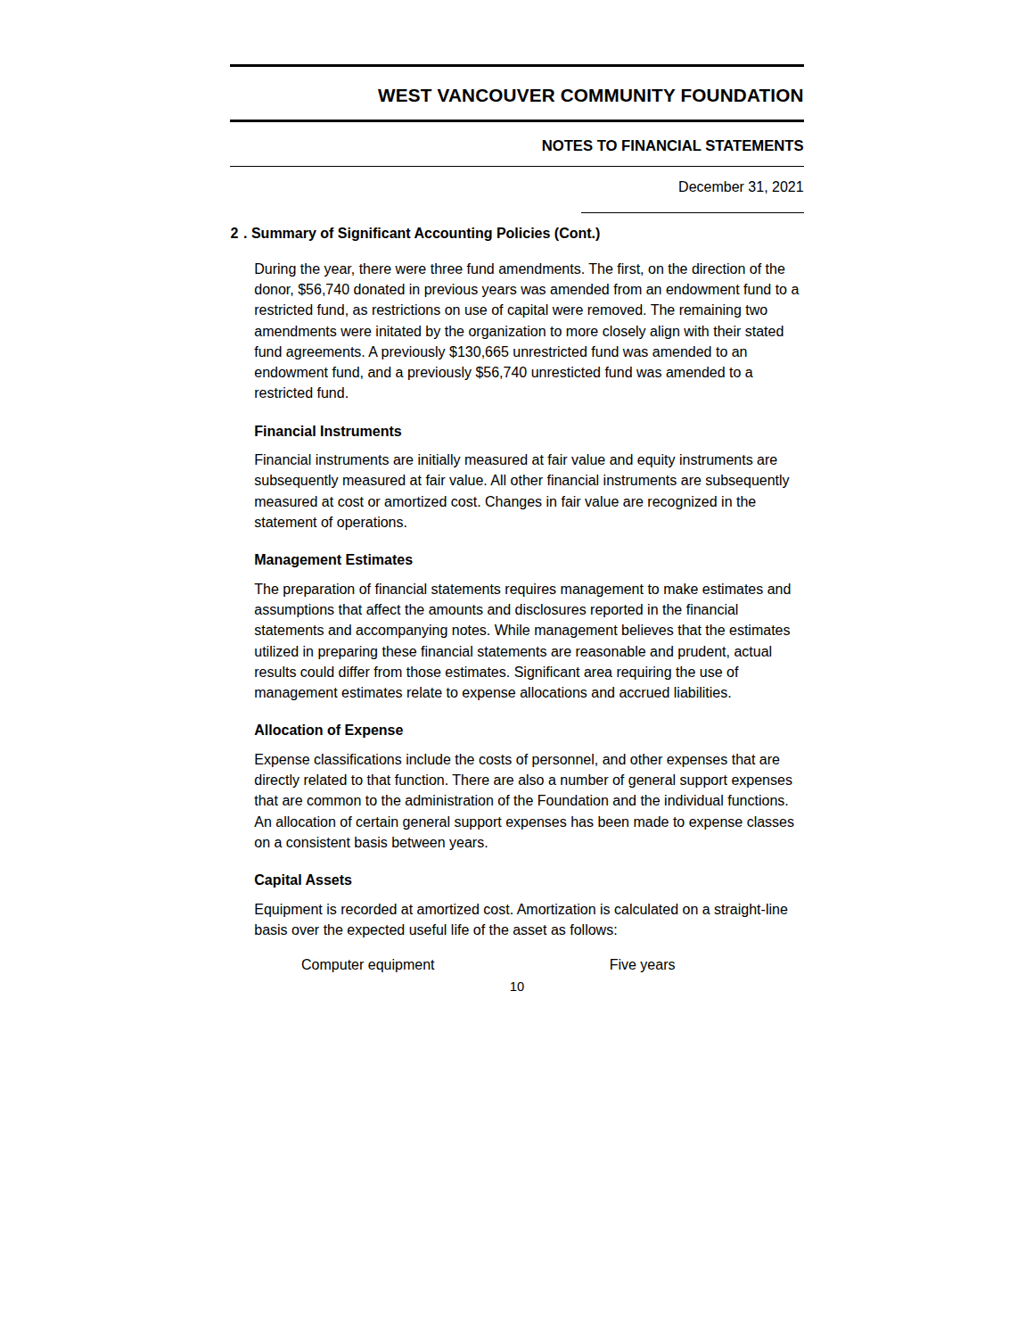WEST VANCOUVER COMMUNITY FOUNDATION
NOTES TO FINANCIAL STATEMENTS
December 31, 2021
2. Summary of Significant Accounting Policies (Cont.)
During the year, there were three fund amendments. The first, on the direction of the donor, $56,740 donated in previous years was amended from an endowment fund to a restricted fund, as restrictions on use of capital were removed. The remaining two amendments were initated by the organization to more closely align with their stated fund agreements. A previously $130,665 unrestricted fund was amended to an endowment fund, and a previously $56,740 unresticted fund was amended to a restricted fund.
Financial Instruments
Financial instruments are initially measured at fair value and equity instruments are subsequently measured at fair value. All other financial instruments are subsequently measured at cost or amortized cost. Changes in fair value are recognized in the statement of operations.
Management Estimates
The preparation of financial statements requires management to make estimates and assumptions that affect the amounts and disclosures reported in the financial statements and accompanying notes. While management believes that the estimates utilized in preparing these financial statements are reasonable and prudent, actual results could differ from those estimates. Significant area requiring the use of management estimates relate to expense allocations and accrued liabilities.
Allocation of Expense
Expense classifications include the costs of personnel, and other expenses that are directly related to that function. There are also a number of general support expenses that are common to the administration of the Foundation and the individual functions. An allocation of certain general support expenses has been made to expense classes on a consistent basis between years.
Capital Assets
Equipment is recorded at amortized cost. Amortization is calculated on a straight-line basis over the expected useful life of the asset as follows:
| Computer equipment | Five years |
10